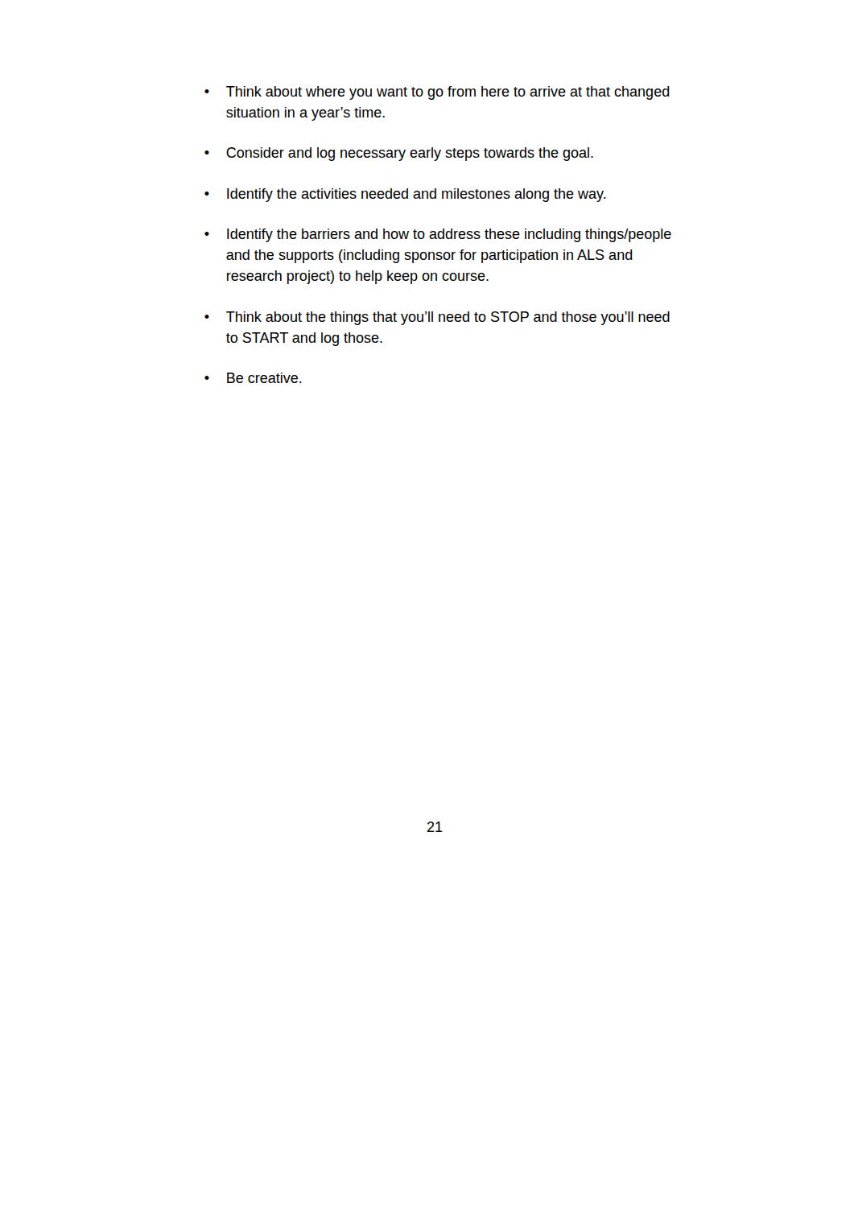Think about where you want to go from here to arrive at that changed situation in a year’s time.
Consider and log necessary early steps towards the goal.
Identify the activities needed and milestones along the way.
Identify the barriers and how to address these including things/people and the supports (including sponsor for participation in ALS and research project) to help keep on course.
Think about the things that you’ll need to STOP and those you’ll need to START and log those.
Be creative.
21